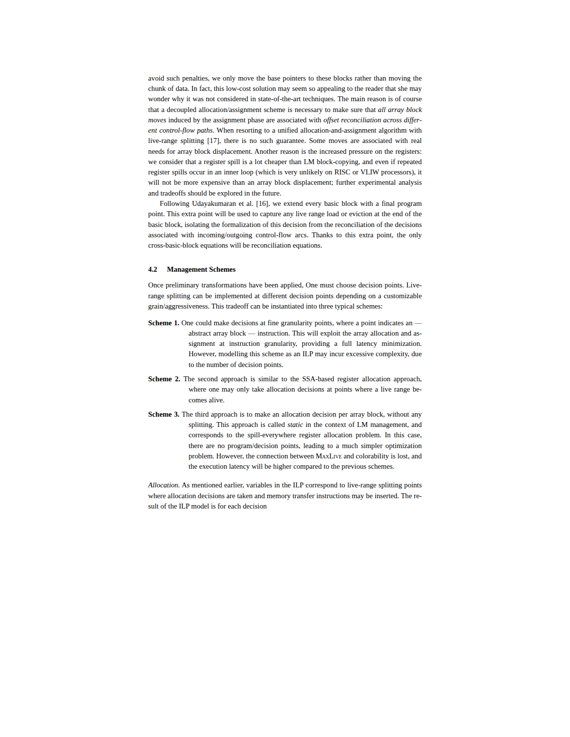avoid such penalties, we only move the base pointers to these blocks rather than moving the chunk of data. In fact, this low-cost solution may seem so appealing to the reader that she may wonder why it was not considered in state-of-the-art techniques. The main reason is of course that a decoupled allocation/assignment scheme is necessary to make sure that all array block moves induced by the assignment phase are associated with offset reconciliation across different control-flow paths. When resorting to a unified allocation-and-assignment algorithm with live-range splitting [17], there is no such guarantee. Some moves are associated with real needs for array block displacement. Another reason is the increased pressure on the registers: we consider that a register spill is a lot cheaper than LM block-copying, and even if repeated register spills occur in an inner loop (which is very unlikely on RISC or VLIW processors), it will not be more expensive than an array block displacement; further experimental analysis and tradeoffs should be explored in the future.
Following Udayakumaran et al. [16], we extend every basic block with a final program point. This extra point will be used to capture any live range load or eviction at the end of the basic block, isolating the formalization of this decision from the reconciliation of the decisions associated with incoming/outgoing control-flow arcs. Thanks to this extra point, the only cross-basic-block equations will be reconciliation equations.
4.2 Management Schemes
Once preliminary transformations have been applied, One must choose decision points. Live-range splitting can be implemented at different decision points depending on a customizable grain/aggressiveness. This tradeoff can be instantiated into three typical schemes:
Scheme 1. One could make decisions at fine granularity points, where a point indicates an — abstract array block — instruction. This will exploit the array allocation and assignment at instruction granularity, providing a full latency minimization. However, modelling this scheme as an ILP may incur excessive complexity, due to the number of decision points.
Scheme 2. The second approach is similar to the SSA-based register allocation approach, where one may only take allocation decisions at points where a live range becomes alive.
Scheme 3. The third approach is to make an allocation decision per array block, without any splitting. This approach is called static in the context of LM management, and corresponds to the spill-everywhere register allocation problem. In this case, there are no program/decision points, leading to a much simpler optimization problem. However, the connection between MaxLive and colorability is lost, and the execution latency will be higher compared to the previous schemes.
Allocation. As mentioned earlier, variables in the ILP correspond to live-range splitting points where allocation decisions are taken and memory transfer instructions may be inserted. The result of the ILP model is for each decision